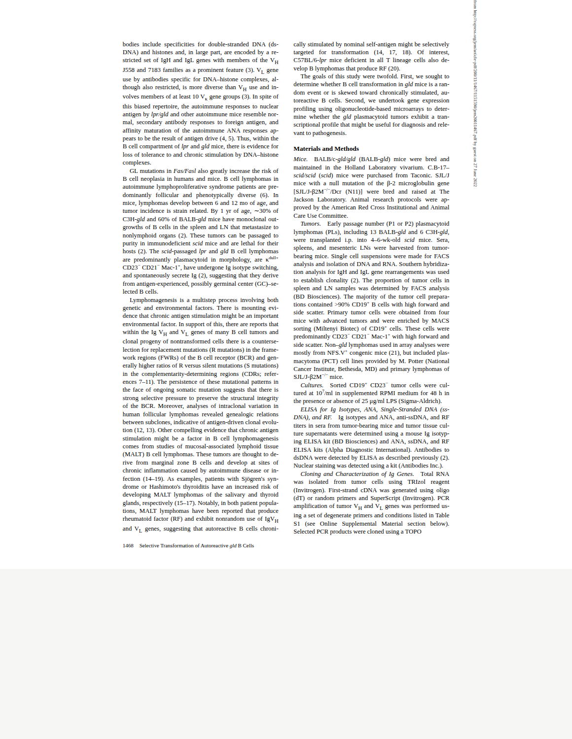Downloaded from http://rupress.org/jem/article-pdf/200/11/1467/1151590/jem20011467.pdf by guest on 27 June 2022
bodies include specificities for double-stranded DNA (dsDNA) and histones and, in large part, are encoded by a restricted set of IgH and IgL genes with members of the VH J558 and 7183 families as a prominent feature (3). VL gene use by antibodies specific for DNA–histone complexes, although also restricted, is more diverse than VH use and involves members of at least 10 Vκ gene groups (3). In spite of this biased repertoire, the autoimmune responses to nuclear antigen by lpr/gld and other autoimmune mice resemble normal, secondary antibody responses to foreign antigen, and affinity maturation of the autoimmune ANA responses appears to be the result of antigen drive (4, 5). Thus, within the B cell compartment of lpr and gld mice, there is evidence for loss of tolerance to and chronic stimulation by DNA–histone complexes.
GL mutations in Fas/Fasl also greatly increase the risk of B cell neoplasia in humans and mice. B cell lymphomas in autoimmune lymphoproliferative syndrome patients are predominantly follicular and phenotypically diverse (6). In mice, lymphomas develop between 6 and 12 mo of age, and tumor incidence is strain related. By 1 yr of age, ∼30% of C3H-gld and 60% of BALB-gld mice have monoclonal outgrowths of B cells in the spleen and LN that metastasize to nonlymphoid organs (2). These tumors can be passaged to purity in immunodeficient scid mice and are lethal for their hosts (2). The scid-passaged lpr and gld B cell lymphomas are predominantly plasmacytoid in morphology, are κdull+ CD23− CD21− Mac-1+, have undergone Ig isotype switching, and spontaneously secrete Ig (2), suggesting that they derive from antigen-experienced, possibly germinal center (GC)–selected B cells.
Lymphomagenesis is a multistep process involving both genetic and environmental factors. There is mounting evidence that chronic antigen stimulation might be an important environmental factor. In support of this, there are reports that within the Ig VH and VL genes of many B cell tumors and clonal progeny of nontransformed cells there is a counterselection for replacement mutations (R mutations) in the framework regions (FWRs) of the B cell receptor (BCR) and generally higher ratios of R versus silent mutations (S mutations) in the complementarity-determining regions (CDRs; references 7–11). The persistence of these mutational patterns in the face of ongoing somatic mutation suggests that there is strong selective pressure to preserve the structural integrity of the BCR. Moreover, analyses of intraclonal variation in human follicular lymphomas revealed genealogic relations between subclones, indicative of antigen-driven clonal evolution (12, 13). Other compelling evidence that chronic antigen stimulation might be a factor in B cell lymphomagenesis comes from studies of mucosal-associated lymphoid tissue (MALT) B cell lymphomas. These tumors are thought to derive from marginal zone B cells and develop at sites of chronic inflammation caused by autoimmune disease or infection (14–19). As examples, patients with Sjögren's syndrome or Hashimoto's thyroiditis have an increased risk of developing MALT lymphomas of the salivary and thyroid glands, respectively (15–17). Notably, in both patient populations, MALT lymphomas have been reported that produce rheumatoid factor (RF) and exhibit nonrandom use of IgVH and VL genes, suggesting that autoreactive B cells chronically stimulated by nominal self-antigen might be selectively targeted for transformation (14, 17, 18). Of interest, C57BL/6-lpr mice deficient in all T lineage cells also develop B lymphomas that produce RF (20).
The goals of this study were twofold. First, we sought to determine whether B cell transformation in gld mice is a random event or is skewed toward chronically stimulated, autoreactive B cells. Second, we undertook gene expression profiling using oligonucleotide-based microarrays to determine whether the gld plasmacytoid tumors exhibit a transcriptional profile that might be useful for diagnosis and relevant to pathogenesis.
Materials and Methods
Mice. BALB/c-gld/gld (BALB-gld) mice were bred and maintained in the Holland Laboratory vivarium. C.B-17–scid/scid (scid) mice were purchased from Taconic. SJL/J mice with a null mutation of the β-2 microglobulin gene [SJL/J-β2M−/−/Dcr (N11)] were bred and raised at The Jackson Laboratory. Animal research protocols were approved by the American Red Cross Institutional and Animal Care Use Committee.
Tumors. Early passage number (P1 or P2) plasmacytoid lymphomas (PLs), including 13 BALB-gld and 6 C3H-gld, were transplanted i.p. into 4–6-wk-old scid mice. Sera, spleens, and mesenteric LNs were harvested from tumor-bearing mice. Single cell suspensions were made for FACS analysis and isolation of DNA and RNA. Southern hybridization analysis for IgH and IgL gene rearrangements was used to establish clonality (2). The proportion of tumor cells in spleen and LN samples was determined by FACS analysis (BD Biosciences). The majority of the tumor cell preparations contained >90% CD19+ B cells with high forward and side scatter. Primary tumor cells were obtained from four mice with advanced tumors and were enriched by MACS sorting (Miltenyi Biotec) of CD19+ cells. These cells were predominantly CD23− CD21− Mac-1+ with high forward and side scatter. Non–gld lymphomas used in array analyses were mostly from NFS.V+ congenic mice (21), but included plasmacytoma (PCT) cell lines provided by M. Potter (National Cancer Institute, Bethesda, MD) and primary lymphomas of SJL/J-β2M−/− mice.
Cultures. Sorted CD19+ CD23− tumor cells were cultured at 107/ml in supplemented RPMI medium for 48 h in the presence or absence of 25 μg/ml LPS (Sigma-Aldrich).
ELISA for Ig Isotypes, ANA, Single-Stranded DNA (ssDNA), and RF. Ig isotypes and ANA, anti-ssDNA, and RF titers in sera from tumor-bearing mice and tumor tissue culture supernatants were determined using a mouse Ig isotyping ELISA kit (BD Biosciences) and ANA, ssDNA, and RF ELISA kits (Alpha Diagnostic International). Antibodies to dsDNA were detected by ELISA as described previously (2). Nuclear staining was detected using a kit (Antibodies Inc.).
Cloning and Characterization of Ig Genes. Total RNA was isolated from tumor cells using TRIzol reagent (Invitrogen). First-strand cDNA was generated using oligo (dT) or random primers and SuperScript (Invitrogen). PCR amplification of tumor VH and VL genes was performed using a set of degenerate primers and conditions listed in Table S1 (see Online Supplemental Material section below). Selected PCR products were cloned using a TOPO
1468 Selective Transformation of Autoreactive gld B Cells